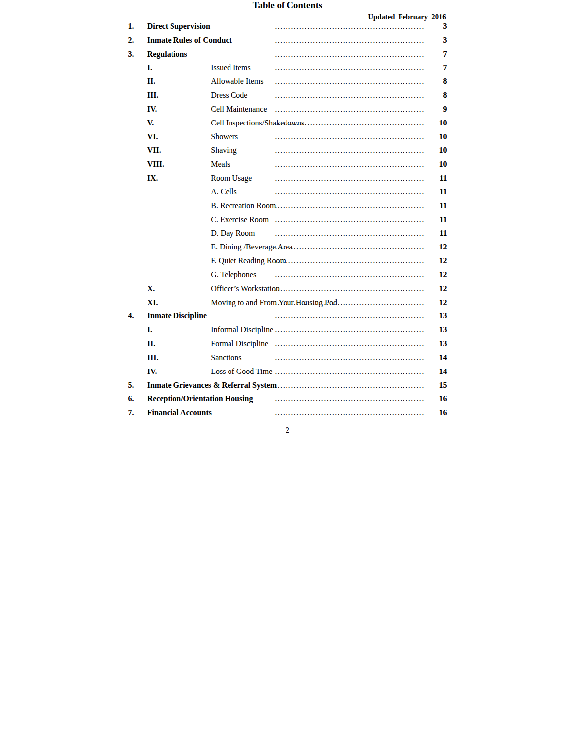Table of Contents
Updated February 2016
| 1. | Direct Supervision | ……………………………………………………………………. | 3 |
| 2. | Inmate Rules of Conduct | ……………………………………………………………………. | 3 |
| 3. | Regulations | ……………………………………………………………………. | 7 |
| | I. | Issued Items | ……………………………………………………………………. | 7 |
| | II. | Allowable Items | ……………………………………………………………………. | 8 |
| | III. | Dress Code | ……………………………………………………………………. | 8 |
| | IV. | Cell Maintenance | ……………………………………………………………………. | 9 |
| | V. | Cell Inspections/Shakedowns | ……………………………………………………………………. | 10 |
| | VI. | Showers | ……………………………………………………………………. | 10 |
| | VII. | Shaving | ……………………………………………………………………. | 10 |
| | VIII. | Meals | ……………………………………………………………………. | 10 |
| | IX. | Room Usage | ……………………………………………………………………. | 11 |
| | | A. Cells | ……………………………………………………………………. | 11 |
| | | B. Recreation Room | ……………………………………………………………………. | 11 |
| | | C. Exercise Room | ……………………………………………………………………. | 11 |
| | | D. Day Room | ……………………………………………………………………. | 11 |
| | | E. Dining /Beverage Area | ……………………………………………………………………. | 12 |
| | | F. Quiet Reading Room | ……………………………………………………………………. | 12 |
| | | G. Telephones | ……………………………………………………………………. | 12 |
| | X. | Officer’s Workstation | ……………………………………………………………………. | 12 |
| | XI. | Moving to and From Your Housing Pod | ……………………………………………………………………. | 12 |
| 4. | Inmate Discipline | ……………………………………………………………………. | 13 |
| | I. | Informal Discipline | ……………………………………………………………………. | 13 |
| | II. | Formal Discipline | ……………………………………………………………………. | 13 |
| | III. | Sanctions | ……………………………………………………………………. | 14 |
| | IV. | Loss of Good Time | ……………………………………………………………………. | 14 |
| 5. | Inmate Grievances & Referral System | ……………………………………………………………………. | 15 |
| 6. | Reception/Orientation Housing | ……………………………………………………………………. | 16 |
| 7. | Financial Accounts | ……………………………………………………………………. | 16 |
2